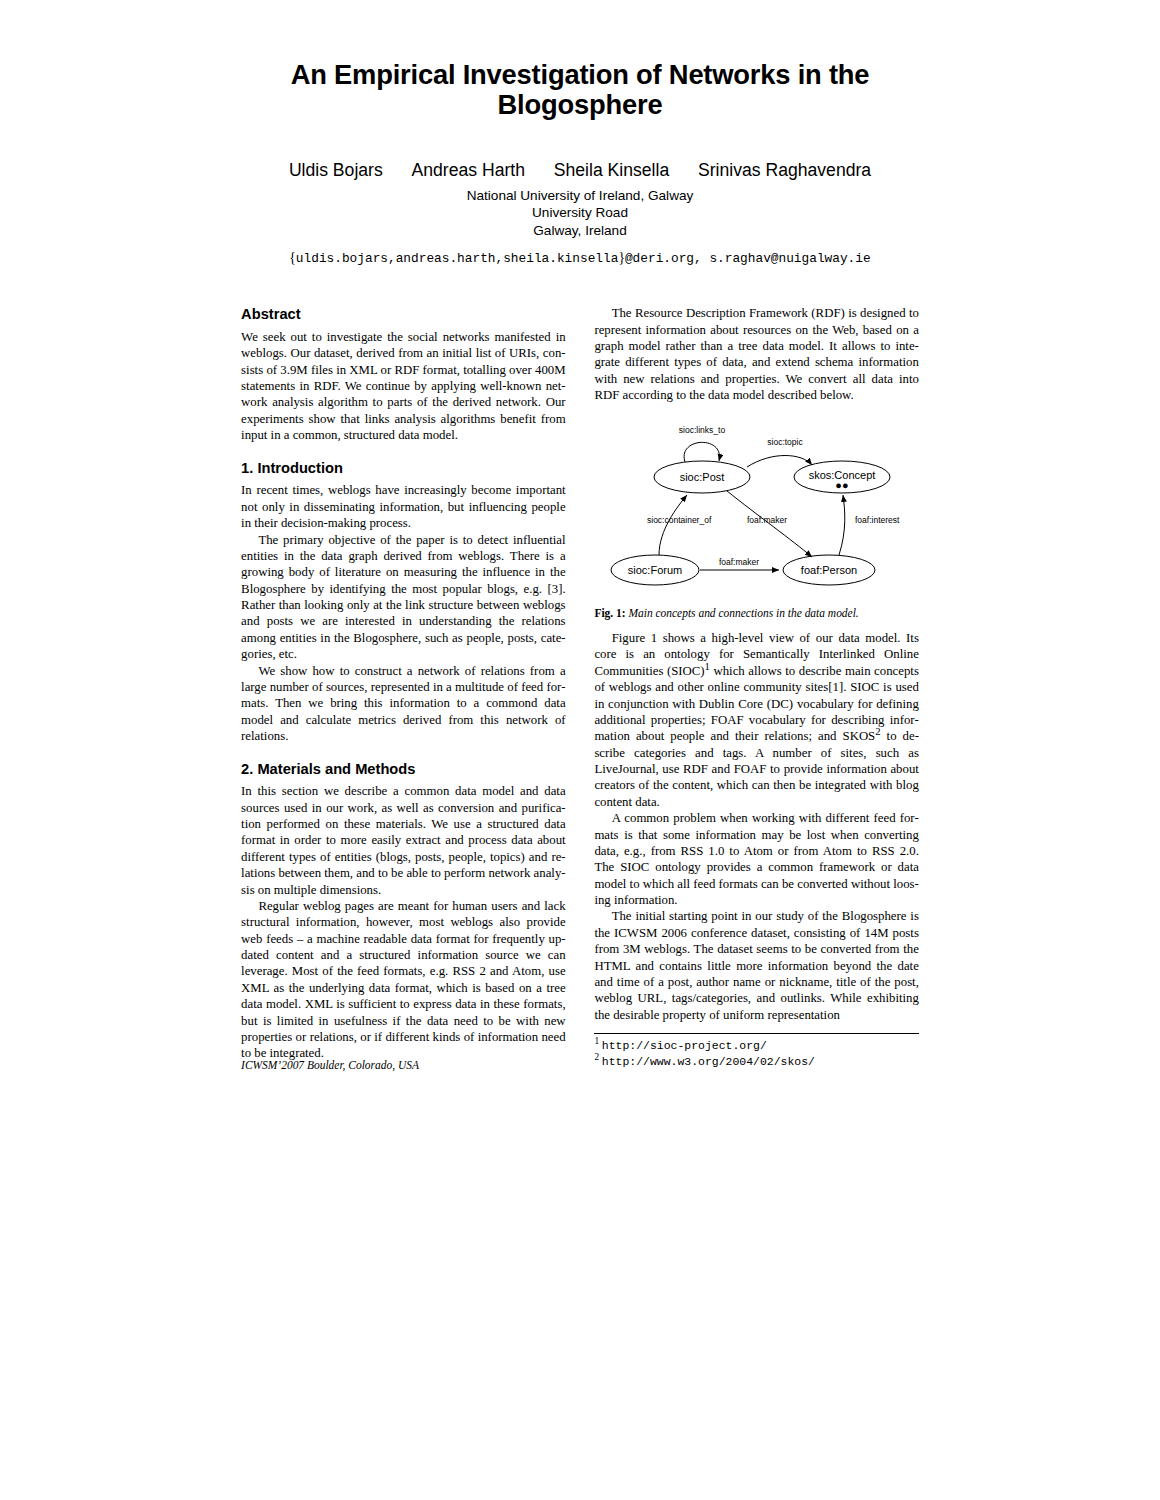An Empirical Investigation of Networks in the Blogosphere
Uldis Bojars Andreas Harth Sheila Kinsella Srinivas Raghavendra
National University of Ireland, Galway
University Road
Galway, Ireland
{uldis.bojars,andreas.harth,sheila.kinsella}@deri.org, s.raghav@nuigalway.ie
Abstract
We seek out to investigate the social networks manifested in weblogs. Our dataset, derived from an initial list of URIs, consists of 3.9M files in XML or RDF format, totalling over 400M statements in RDF. We continue by applying well-known network analysis algorithm to parts of the derived network. Our experiments show that links analysis algorithms benefit from input in a common, structured data model.
1. Introduction
In recent times, weblogs have increasingly become important not only in disseminating information, but influencing people in their decision-making process.
The primary objective of the paper is to detect influential entities in the data graph derived from weblogs. There is a growing body of literature on measuring the influence in the Blogosphere by identifying the most popular blogs, e.g. [3]. Rather than looking only at the link structure between weblogs and posts we are interested in understanding the relations among entities in the Blogosphere, such as people, posts, categories, etc.
We show how to construct a network of relations from a large number of sources, represented in a multitude of feed formats. Then we bring this information to a commond data model and calculate metrics derived from this network of relations.
2. Materials and Methods
In this section we describe a common data model and data sources used in our work, as well as conversion and purification performed on these materials. We use a structured data format in order to more easily extract and process data about different types of entities (blogs, posts, people, topics) and relations between them, and to be able to perform network analysis on multiple dimensions.
Regular weblog pages are meant for human users and lack structural information, however, most weblogs also provide web feeds – a machine readable data format for frequently updated content and a structured information source we can leverage. Most of the feed formats, e.g. RSS 2 and Atom, use XML as the underlying data format, which is based on a tree data model. XML is sufficient to express data in these formats, but is limited in usefulness if the data need to be with new properties or relations, or if different kinds of information need to be integrated.
The Resource Description Framework (RDF) is designed to represent information about resources on the Web, based on a graph model rather than a tree data model. It allows to integrate different types of data, and extend schema information with new relations and properties. We convert all data into RDF according to the data model described below.
sioc:Post skos:Concept ●● sioc:Forum foaf:Person sioc:links_to sioc:topic sioc:container_of foaf:maker foaf:interest foaf:maker
Fig. 1: Main concepts and connections in the data model.
Figure 1 shows a high-level view of our data model. Its core is an ontology for Semantically Interlinked Online Communities (SIOC)1 which allows to describe main concepts of weblogs and other online community sites[1]. SIOC is used in conjunction with Dublin Core (DC) vocabulary for defining additional properties; FOAF vocabulary for describing information about people and their relations; and SKOS2 to describe categories and tags. A number of sites, such as LiveJournal, use RDF and FOAF to provide information about creators of the content, which can then be integrated with blog content data.
A common problem when working with different feed formats is that some information may be lost when converting data, e.g., from RSS 1.0 to Atom or from Atom to RSS 2.0. The SIOC ontology provides a common framework or data model to which all feed formats can be converted without loosing information.
The initial starting point in our study of the Blogosphere is the ICWSM 2006 conference dataset, consisting of 14M posts from 3M weblogs. The dataset seems to be converted from the HTML and contains little more information beyond the date and time of a post, author name or nickname, title of the post, weblog URL, tags/categories, and outlinks. While exhibiting the desirable property of uniform representation
1 http://sioc-project.org/
2 http://www.w3.org/2004/02/skos/
ICWSM’2007 Boulder, Colorado, USA